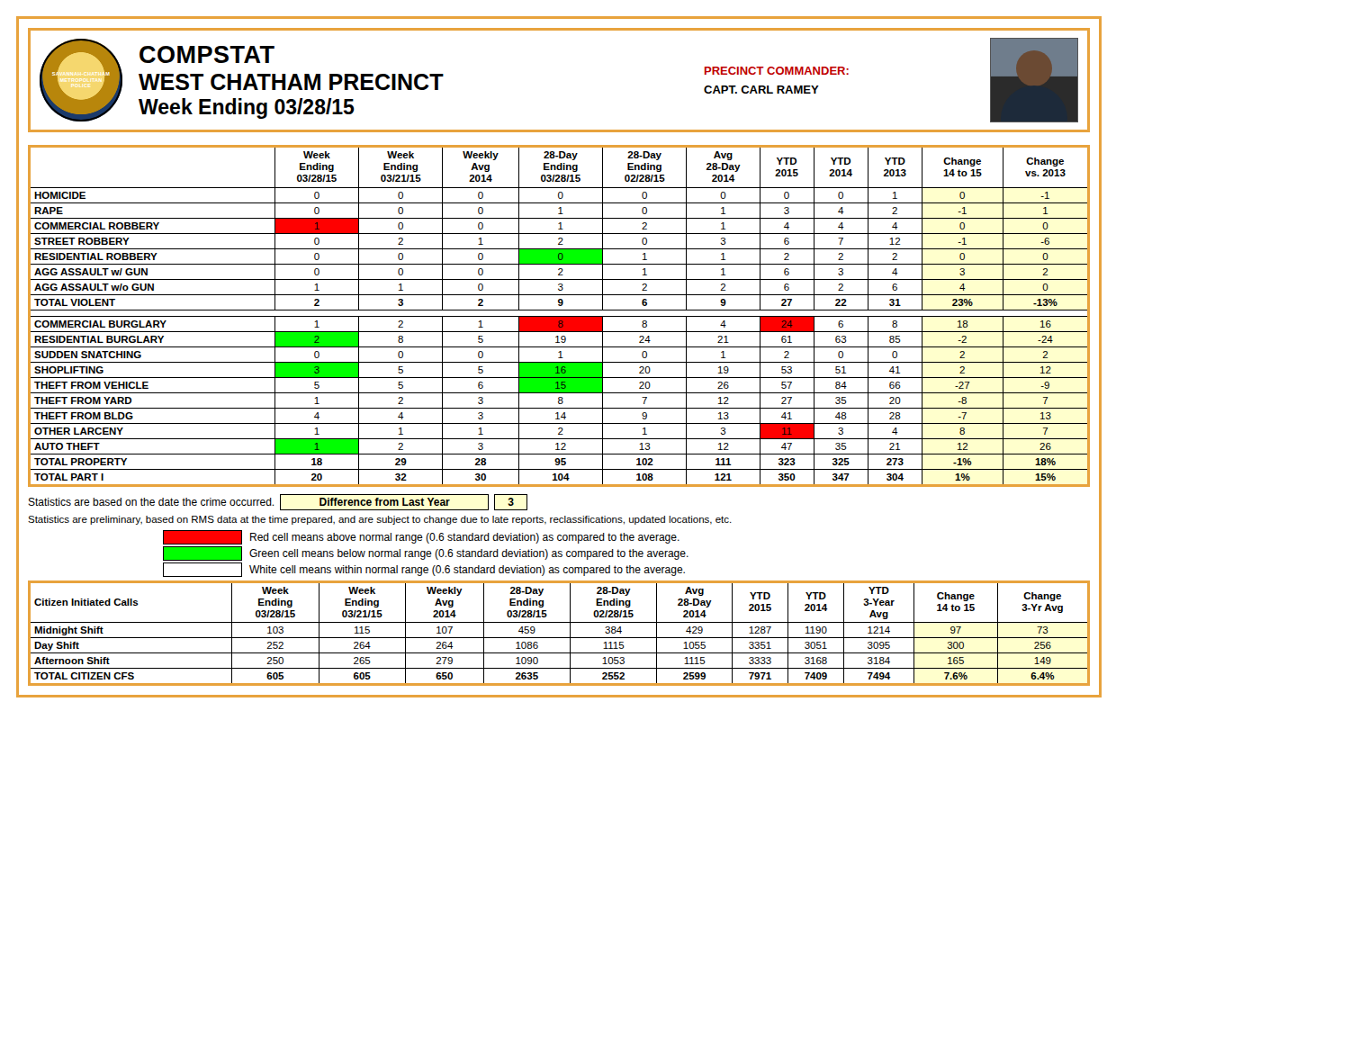COMPSTAT
WEST CHATHAM PRECINCT
Week Ending 03/28/15
PRECINCT COMMANDER:
CAPT. CARL RAMEY
| | Week Ending 03/28/15 | Week Ending 03/21/15 | Weekly Avg 2014 | 28-Day Ending 03/28/15 | 28-Day Ending 02/28/15 | Avg 28-Day 2014 | YTD 2015 | YTD 2014 | YTD 2013 | Change 14 to 15 | Change vs. 2013 |
| --- | --- | --- | --- | --- | --- | --- | --- | --- | --- | --- | --- |
| HOMICIDE | 0 | 0 | 0 | 0 | 0 | 0 | 0 | 0 | 1 | 0 | -1 |
| RAPE | 0 | 0 | 0 | 1 | 0 | 1 | 3 | 4 | 2 | -1 | 1 |
| COMMERCIAL ROBBERY | 1 | 0 | 0 | 1 | 2 | 1 | 4 | 4 | 4 | 0 | 0 |
| STREET ROBBERY | 0 | 2 | 1 | 2 | 0 | 3 | 6 | 7 | 12 | -1 | -6 |
| RESIDENTIAL ROBBERY | 0 | 0 | 0 | 0 | 1 | 1 | 2 | 2 | 2 | 0 | 0 |
| AGG ASSAULT w/ GUN | 0 | 0 | 0 | 2 | 1 | 1 | 6 | 3 | 4 | 3 | 2 |
| AGG ASSAULT w/o GUN | 1 | 1 | 0 | 3 | 2 | 2 | 6 | 2 | 6 | 4 | 0 |
| TOTAL VIOLENT | 2 | 3 | 2 | 9 | 6 | 9 | 27 | 22 | 31 | 23% | -13% |
| COMMERCIAL BURGLARY | 1 | 2 | 1 | 8 | 8 | 4 | 24 | 6 | 8 | 18 | 16 |
| RESIDENTIAL BURGLARY | 2 | 8 | 5 | 19 | 24 | 21 | 61 | 63 | 85 | -2 | -24 |
| SUDDEN SNATCHING | 0 | 0 | 0 | 1 | 0 | 1 | 2 | 0 | 0 | 2 | 2 |
| SHOPLIFTING | 3 | 5 | 5 | 16 | 20 | 19 | 53 | 51 | 41 | 2 | 12 |
| THEFT FROM VEHICLE | 5 | 5 | 6 | 15 | 20 | 26 | 57 | 84 | 66 | -27 | -9 |
| THEFT FROM YARD | 1 | 2 | 3 | 8 | 7 | 12 | 27 | 35 | 20 | -8 | 7 |
| THEFT FROM BLDG | 4 | 4 | 3 | 14 | 9 | 13 | 41 | 48 | 28 | -7 | 13 |
| OTHER LARCENY | 1 | 1 | 1 | 2 | 1 | 3 | 11 | 3 | 4 | 8 | 7 |
| AUTO THEFT | 1 | 2 | 3 | 12 | 13 | 12 | 47 | 35 | 21 | 12 | 26 |
| TOTAL PROPERTY | 18 | 29 | 28 | 95 | 102 | 111 | 323 | 325 | 273 | -1% | 18% |
| TOTAL PART I | 20 | 32 | 30 | 104 | 108 | 121 | 350 | 347 | 304 | 1% | 15% |
Statistics are based on the date the crime occurred. Difference from Last Year 3
Statistics are preliminary, based on RMS data at the time prepared, and are subject to change due to late reports, reclassifications, updated locations, etc.
Red cell means above normal range (0.6 standard deviation) as compared to the average.
Green cell means below normal range (0.6 standard deviation) as compared to the average.
White cell means within normal range (0.6 standard deviation) as compared to the average.
| Citizen Initiated Calls | Week Ending 03/28/15 | Week Ending 03/21/15 | Weekly Avg 2014 | 28-Day Ending 03/28/15 | 28-Day Ending 02/28/15 | Avg 28-Day 2014 | YTD 2015 | YTD 2014 | YTD 3-Year Avg | Change 14 to 15 | Change 3-Yr Avg |
| --- | --- | --- | --- | --- | --- | --- | --- | --- | --- | --- | --- |
| Midnight Shift | 103 | 115 | 107 | 459 | 384 | 429 | 1287 | 1190 | 1214 | 97 | 73 |
| Day Shift | 252 | 264 | 264 | 1086 | 1115 | 1055 | 3351 | 3051 | 3095 | 300 | 256 |
| Afternoon Shift | 250 | 265 | 279 | 1090 | 1053 | 1115 | 3333 | 3168 | 3184 | 165 | 149 |
| TOTAL CITIZEN CFS | 605 | 605 | 650 | 2635 | 2552 | 2599 | 7971 | 7409 | 7494 | 7.6% | 6.4% |